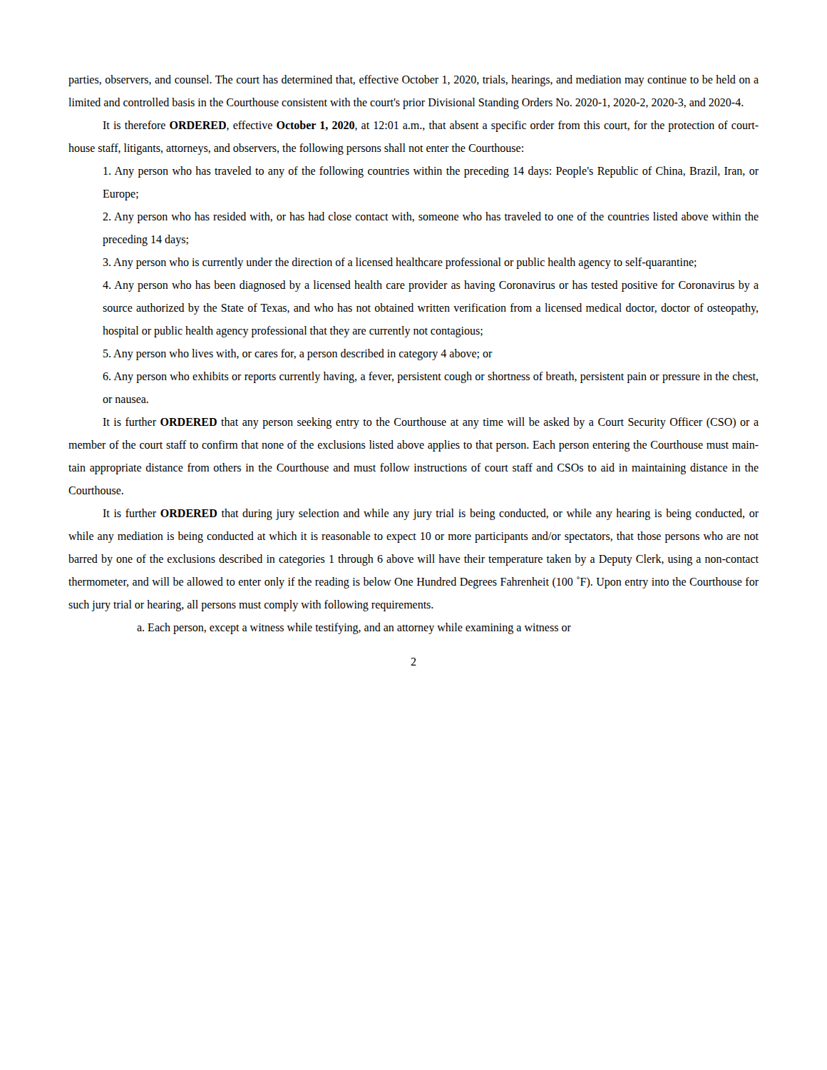parties, observers, and counsel. The court has determined that, effective October 1, 2020, trials, hearings, and mediation may continue to be held on a limited and controlled basis in the Courthouse consistent with the court's prior Divisional Standing Orders No. 2020-1, 2020-2, 2020-3, and 2020-4.
It is therefore ORDERED, effective October 1, 2020, at 12:01 a.m., that absent a specific order from this court, for the protection of courthouse staff, litigants, attorneys, and observers, the following persons shall not enter the Courthouse:
1. Any person who has traveled to any of the following countries within the preceding 14 days: People's Republic of China, Brazil, Iran, or Europe;
2. Any person who has resided with, or has had close contact with, someone who has traveled to one of the countries listed above within the preceding 14 days;
3. Any person who is currently under the direction of a licensed healthcare professional or public health agency to self-quarantine;
4. Any person who has been diagnosed by a licensed health care provider as having Coronavirus or has tested positive for Coronavirus by a source authorized by the State of Texas, and who has not obtained written verification from a licensed medical doctor, doctor of osteopathy, hospital or public health agency professional that they are currently not contagious;
5. Any person who lives with, or cares for, a person described in category 4 above; or
6. Any person who exhibits or reports currently having, a fever, persistent cough or shortness of breath, persistent pain or pressure in the chest, or nausea.
It is further ORDERED that any person seeking entry to the Courthouse at any time will be asked by a Court Security Officer (CSO) or a member of the court staff to confirm that none of the exclusions listed above applies to that person. Each person entering the Courthouse must maintain appropriate distance from others in the Courthouse and must follow instructions of court staff and CSOs to aid in maintaining distance in the Courthouse.
It is further ORDERED that during jury selection and while any jury trial is being conducted, or while any hearing is being conducted, or while any mediation is being conducted at which it is reasonable to expect 10 or more participants and/or spectators, that those persons who are not barred by one of the exclusions described in categories 1 through 6 above will have their temperature taken by a Deputy Clerk, using a non-contact thermometer, and will be allowed to enter only if the reading is below One Hundred Degrees Fahrenheit (100 ˚F). Upon entry into the Courthouse for such jury trial or hearing, all persons must comply with following requirements.
a. Each person, except a witness while testifying, and an attorney while examining a witness or
2